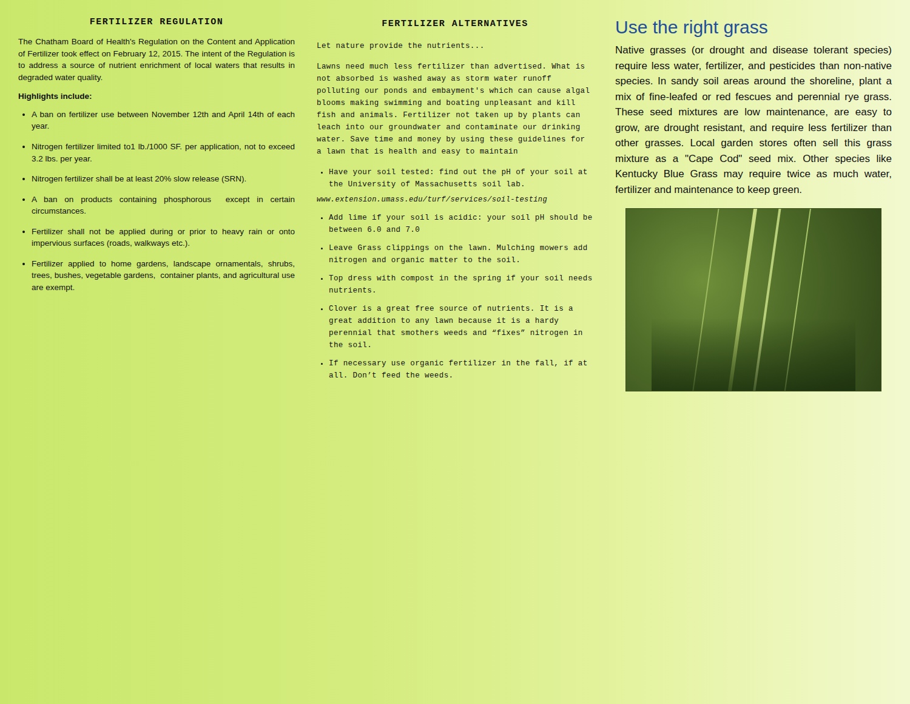FERTILIZER REGULATION
The Chatham Board of Health's Regulation on the Content and Application of Fertilizer took effect on February 12, 2015. The intent of the Regulation is to address a source of nutrient enrichment of local waters that results in degraded water quality.
Highlights include:
A ban on fertilizer use between November 12th and April 14th of each year.
Nitrogen fertilizer limited to1 lb./1000 SF. per application, not to exceed 3.2 lbs. per year.
Nitrogen fertilizer shall be at least 20% slow release (SRN).
A ban on products containing phosphorous except in certain circumstances.
Fertilizer shall not be applied during or prior to heavy rain or onto impervious surfaces (roads, walkways etc.).
Fertilizer applied to home gardens, landscape ornamentals, shrubs, trees, bushes, vegetable gardens, container plants, and agricultural use are exempt.
FERTILIZER ALTERNATIVES
Let nature provide the nutrients...
Lawns need much less fertilizer than advertised. What is not absorbed is washed away as storm water runoff polluting our ponds and embayment's which can cause algal blooms making swimming and boating unpleasant and kill fish and animals. Fertilizer not taken up by plants can leach into our groundwater and contaminate our drinking water. Save time and money by using these guidelines for a lawn that is health and easy to maintain
Have your soil tested: find out the pH of your soil at the University of Massachusetts soil lab.
www.extension.umass.edu/turf/services/soil-testing
Add lime if your soil is acidic: your soil pH should be between 6.0 and 7.0
Leave Grass clippings on the lawn. Mulching mowers add nitrogen and organic matter to the soil.
Top dress with compost in the spring if your soil needs nutrients.
Clover is a great free source of nutrients. It is a great addition to any lawn because it is a hardy perennial that smothers weeds and “fixes” nitrogen in the soil.
If necessary use organic fertilizer in the fall, if at all. Don’t feed the weeds.
Use the right grass
Native grasses (or drought and disease tolerant species) require less water, fertilizer, and pesticides than non-native species. In sandy soil areas around the shoreline, plant a mix of fine-leafed or red fescues and perennial rye grass. These seed mixtures are low maintenance, are easy to grow, are drought resistant, and require less fertilizer than other grasses. Local garden stores often sell this grass mixture as a "Cape Cod" seed mix. Other species like Kentucky Blue Grass may require twice as much water, fertilizer and maintenance to keep green.